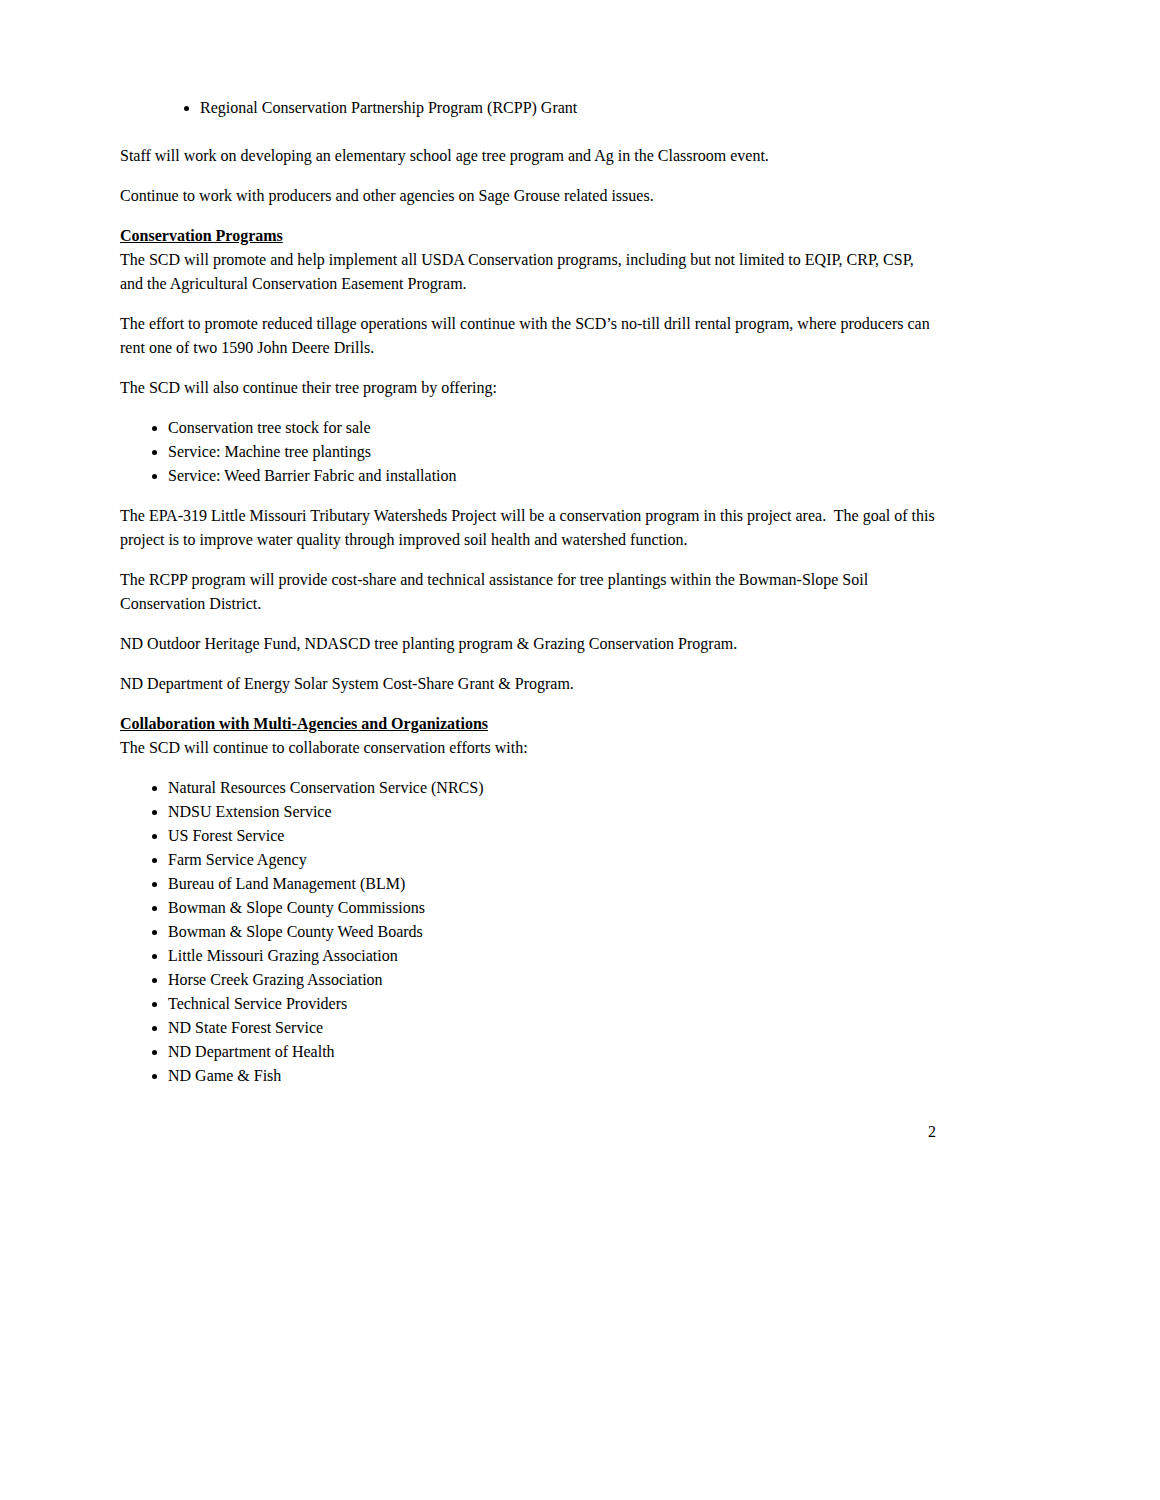Regional Conservation Partnership Program (RCPP) Grant
Staff will work on developing an elementary school age tree program and Ag in the Classroom event.
Continue to work with producers and other agencies on Sage Grouse related issues.
Conservation Programs
The SCD will promote and help implement all USDA Conservation programs, including but not limited to EQIP, CRP, CSP, and the Agricultural Conservation Easement Program.
The effort to promote reduced tillage operations will continue with the SCD’s no-till drill rental program, where producers can rent one of two 1590 John Deere Drills.
The SCD will also continue their tree program by offering:
Conservation tree stock for sale
Service: Machine tree plantings
Service: Weed Barrier Fabric and installation
The EPA-319 Little Missouri Tributary Watersheds Project will be a conservation program in this project area. The goal of this project is to improve water quality through improved soil health and watershed function.
The RCPP program will provide cost-share and technical assistance for tree plantings within the Bowman-Slope Soil Conservation District.
ND Outdoor Heritage Fund, NDASCD tree planting program & Grazing Conservation Program.
ND Department of Energy Solar System Cost-Share Grant & Program.
Collaboration with Multi-Agencies and Organizations
The SCD will continue to collaborate conservation efforts with:
Natural Resources Conservation Service (NRCS)
NDSU Extension Service
US Forest Service
Farm Service Agency
Bureau of Land Management (BLM)
Bowman & Slope County Commissions
Bowman & Slope County Weed Boards
Little Missouri Grazing Association
Horse Creek Grazing Association
Technical Service Providers
ND State Forest Service
ND Department of Health
ND Game & Fish
2